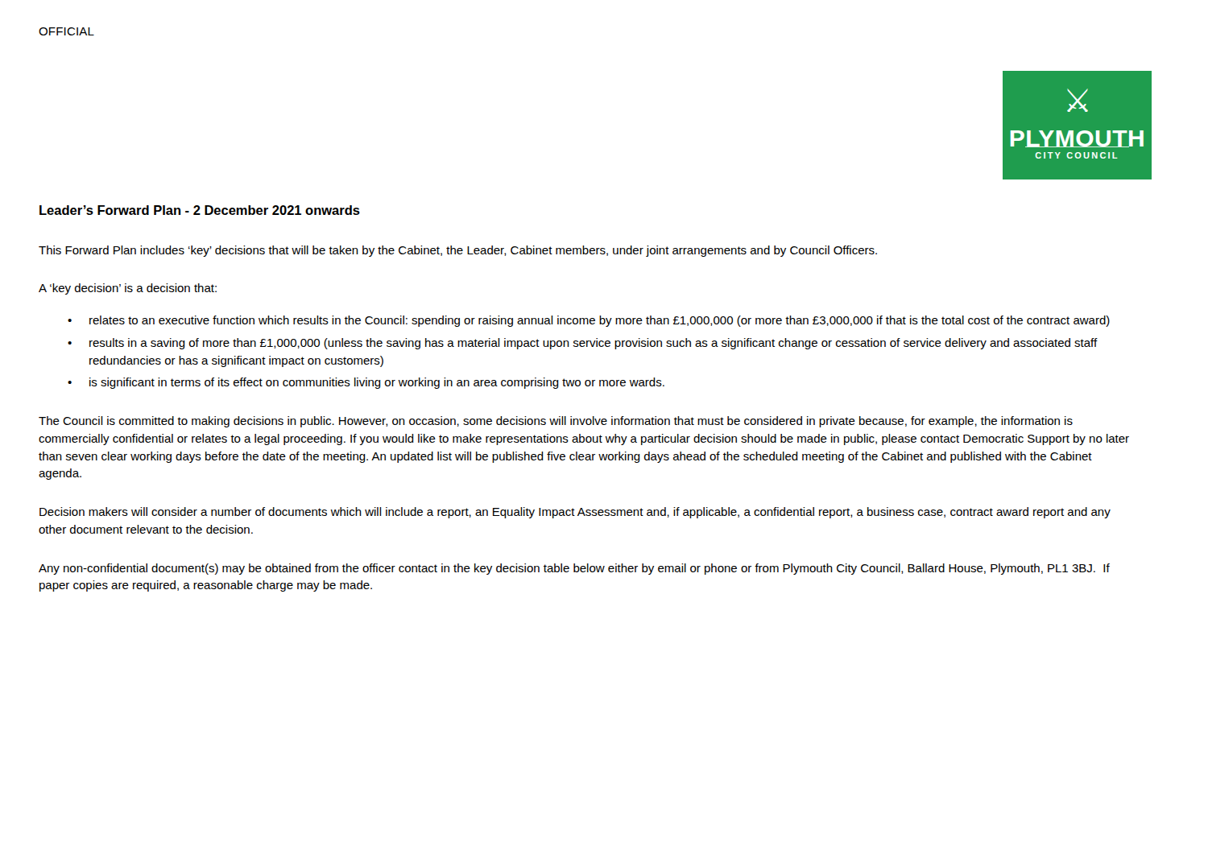OFFICIAL
⚔
PLYMOUTH
CITY COUNCIL
Leader’s Forward Plan - 2 December 2021 onwards
This Forward Plan includes ‘key’ decisions that will be taken by the Cabinet, the Leader, Cabinet members, under joint arrangements and by Council Officers.
A ‘key decision’ is a decision that:
relates to an executive function which results in the Council: spending or raising annual income by more than £1,000,000 (or more than £3,000,000 if that is the total cost of the contract award)
results in a saving of more than £1,000,000 (unless the saving has a material impact upon service provision such as a significant change or cessation of service delivery and associated staff redundancies or has a significant impact on customers)
is significant in terms of its effect on communities living or working in an area comprising two or more wards.
The Council is committed to making decisions in public. However, on occasion, some decisions will involve information that must be considered in private because, for example, the information is commercially confidential or relates to a legal proceeding. If you would like to make representations about why a particular decision should be made in public, please contact Democratic Support by no later than seven clear working days before the date of the meeting. An updated list will be published five clear working days ahead of the scheduled meeting of the Cabinet and published with the Cabinet agenda.
Decision makers will consider a number of documents which will include a report, an Equality Impact Assessment and, if applicable, a confidential report, a business case, contract award report and any other document relevant to the decision.
Any non-confidential document(s) may be obtained from the officer contact in the key decision table below either by email or phone or from Plymouth City Council, Ballard House, Plymouth, PL1 3BJ. If paper copies are required, a reasonable charge may be made.